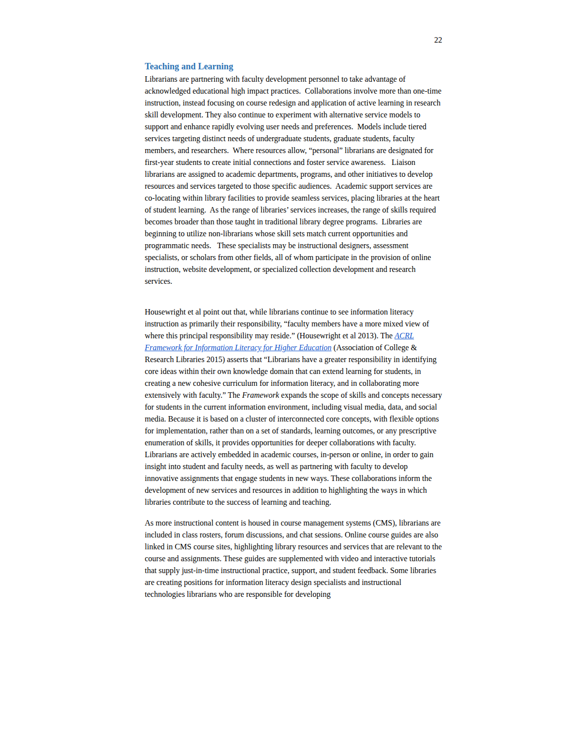22
Teaching and Learning
Librarians are partnering with faculty development personnel to take advantage of acknowledged educational high impact practices. Collaborations involve more than one-time instruction, instead focusing on course redesign and application of active learning in research skill development. They also continue to experiment with alternative service models to support and enhance rapidly evolving user needs and preferences. Models include tiered services targeting distinct needs of undergraduate students, graduate students, faculty members, and researchers. Where resources allow, “personal” librarians are designated for first-year students to create initial connections and foster service awareness. Liaison librarians are assigned to academic departments, programs, and other initiatives to develop resources and services targeted to those specific audiences. Academic support services are co-locating within library facilities to provide seamless services, placing libraries at the heart of student learning. As the range of libraries’ services increases, the range of skills required becomes broader than those taught in traditional library degree programs. Libraries are beginning to utilize non-librarians whose skill sets match current opportunities and programmatic needs. These specialists may be instructional designers, assessment specialists, or scholars from other fields, all of whom participate in the provision of online instruction, website development, or specialized collection development and research services.
Housewright et al point out that, while librarians continue to see information literacy instruction as primarily their responsibility, “faculty members have a more mixed view of where this principal responsibility may reside.” (Housewright et al 2013). The ACRL Framework for Information Literacy for Higher Education (Association of College & Research Libraries 2015) asserts that “Librarians have a greater responsibility in identifying core ideas within their own knowledge domain that can extend learning for students, in creating a new cohesive curriculum for information literacy, and in collaborating more extensively with faculty.” The Framework expands the scope of skills and concepts necessary for students in the current information environment, including visual media, data, and social media. Because it is based on a cluster of interconnected core concepts, with flexible options for implementation, rather than on a set of standards, learning outcomes, or any prescriptive enumeration of skills, it provides opportunities for deeper collaborations with faculty. Librarians are actively embedded in academic courses, in-person or online, in order to gain insight into student and faculty needs, as well as partnering with faculty to develop innovative assignments that engage students in new ways. These collaborations inform the development of new services and resources in addition to highlighting the ways in which libraries contribute to the success of learning and teaching.
As more instructional content is housed in course management systems (CMS), librarians are included in class rosters, forum discussions, and chat sessions. Online course guides are also linked in CMS course sites, highlighting library resources and services that are relevant to the course and assignments. These guides are supplemented with video and interactive tutorials that supply just-in-time instructional practice, support, and student feedback. Some libraries are creating positions for information literacy design specialists and instructional technologies librarians who are responsible for developing